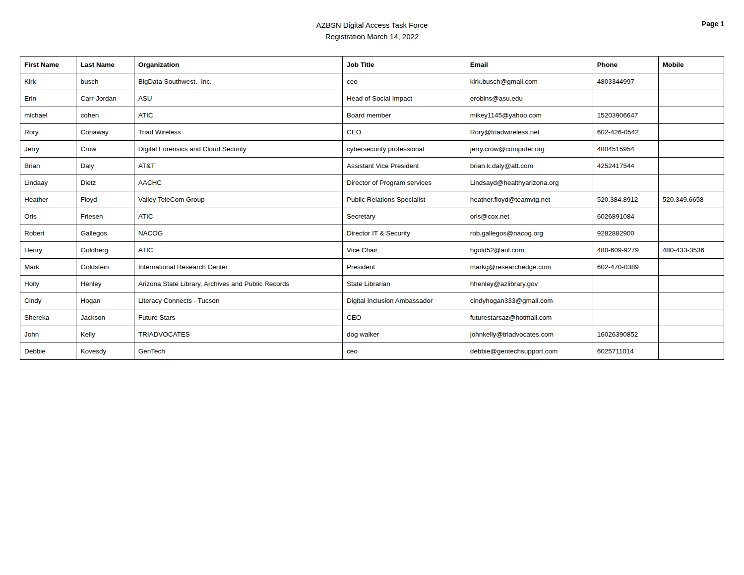Page 1
AZBSN Digital Access Task Force
Registration March 14, 2022
| First Name | Last Name | Organization | Job Title | Email | Phone | Mobile |
| --- | --- | --- | --- | --- | --- | --- |
| Kirk | busch | BigData Southwest, Inc. | ceo | kirk.busch@gmail.com | 4803344997 | |
| Erin | Carr-Jordan | ASU | Head of Social Impact | erobins@asu.edu | | |
| michael | cohen | ATIC | Board member | mikey1145@yahoo.com | 15203906647 | |
| Rory | Conaway | Triad Wireless | CEO | Rory@triadwireless.net | 602-426-0542 | |
| Jerry | Crow | Digital Forensics and Cloud Security | cybersecurity professional | jerry.crow@computer.org | 4804515954 | |
| Brian | Daly | AT&T | Assistant Vice President | brian.k.daly@att.com | 4252417544 | |
| Lindaay | Dietz | AACHC | Director of Program services | Lindsayd@healthyarizona.org | | |
| Heather | Floyd | Valley TeleCom Group | Public Relations Specialist | heather.floyd@teamvtg.net | 520.384.8912 | 520.349.6658 |
| Oris | Friesen | ATIC | Secretary | oris@cox.net | 6026891084 | |
| Robert | Gallegos | NACOG | Director IT & Security | rob.gallegos@nacog.org | 9282882900 | |
| Henry | Goldberg | ATIC | Vice Chair | hgold52@aol.com | 480-609-9279 | 480-433-3536 |
| Mark | Goldstein | International Research Center | President | markg@researchedge.com | 602-470-0389 | |
| Holly | Henley | Arizona State Library, Archives and Public Records | State Librarian | hhenley@azlibrary.gov | | |
| Cindy | Hogan | Literacy Connects - Tucson | Digital Inclusion Ambassador | cindyhogan333@gmail.com | | |
| Shereka | Jackson | Future Stars | CEO | futurestarsaz@hotmail.com | | |
| John | Kelly | TRIADVOCATES | dog walker | johnkelly@triadvocates.com | 16026390852 | |
| Debbie | Kovesdy | GenTech | ceo | debbie@gentechsupport.com | 6025711014 | |